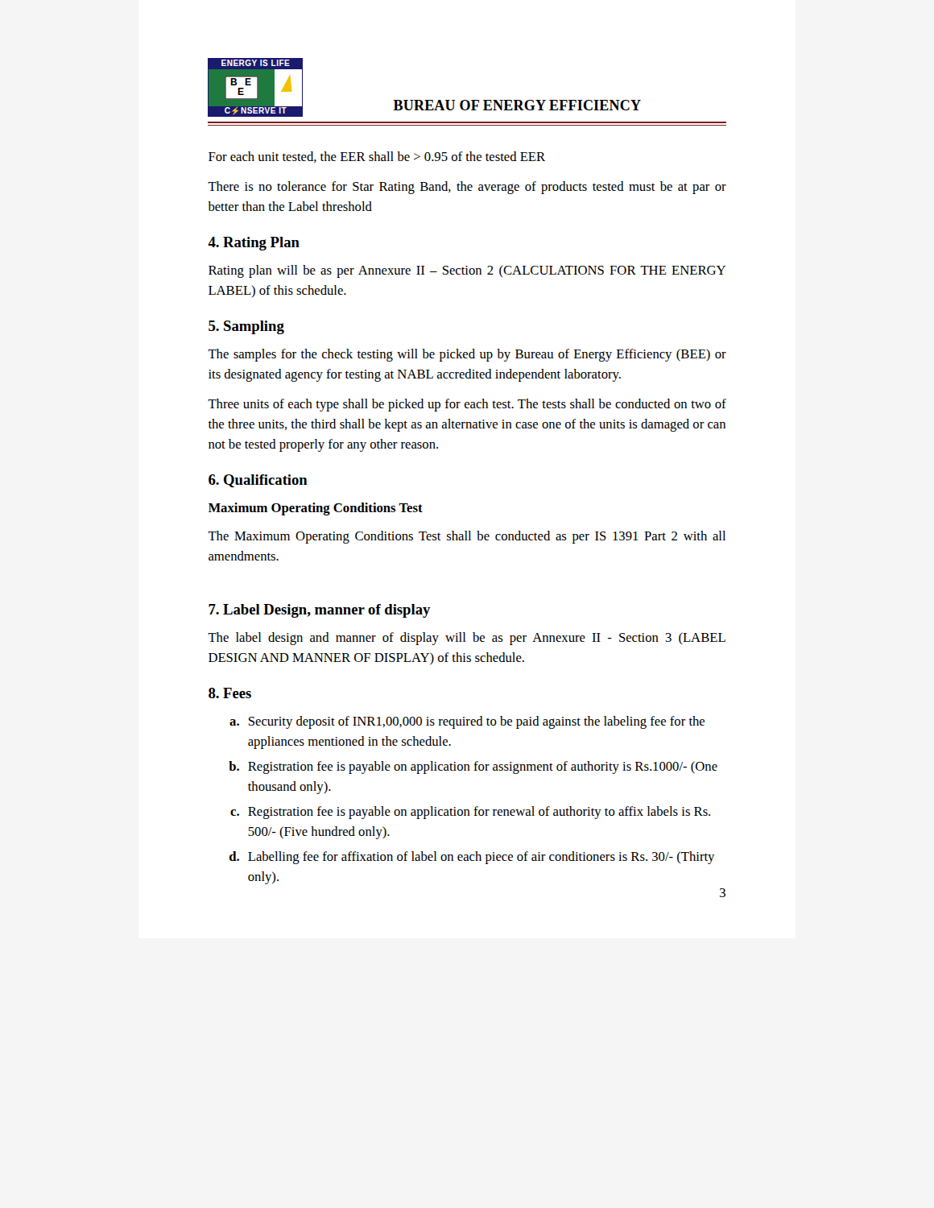ENERGY IS LIFE
B E E
C⚡NSERVE IT
BUREAU OF ENERGY EFFICIENCY
For each unit tested, the EER shall be > 0.95 of the tested EER
There is no tolerance for Star Rating Band, the average of products tested must be at par or better than the Label threshold
4. Rating Plan
Rating plan will be as per Annexure II – Section 2 (CALCULATIONS FOR THE ENERGY LABEL) of this schedule.
5. Sampling
The samples for the check testing will be picked up by Bureau of Energy Efficiency (BEE) or its designated agency for testing at NABL accredited independent laboratory.
Three units of each type shall be picked up for each test. The tests shall be conducted on two of the three units, the third shall be kept as an alternative in case one of the units is damaged or can not be tested properly for any other reason.
6. Qualification
Maximum Operating Conditions Test
The Maximum Operating Conditions Test shall be conducted as per IS 1391 Part 2 with all amendments.
7. Label Design, manner of display
The label design and manner of display will be as per Annexure II - Section 3 (LABEL DESIGN AND MANNER OF DISPLAY) of this schedule.
8. Fees
Security deposit of INR1,00,000 is required to be paid against the labeling fee for the appliances mentioned in the schedule.
Registration fee is payable on application for assignment of authority is Rs.1000/- (One thousand only).
Registration fee is payable on application for renewal of authority to affix labels is Rs. 500/- (Five hundred only).
Labelling fee for affixation of label on each piece of air conditioners is Rs. 30/- (Thirty only).
3